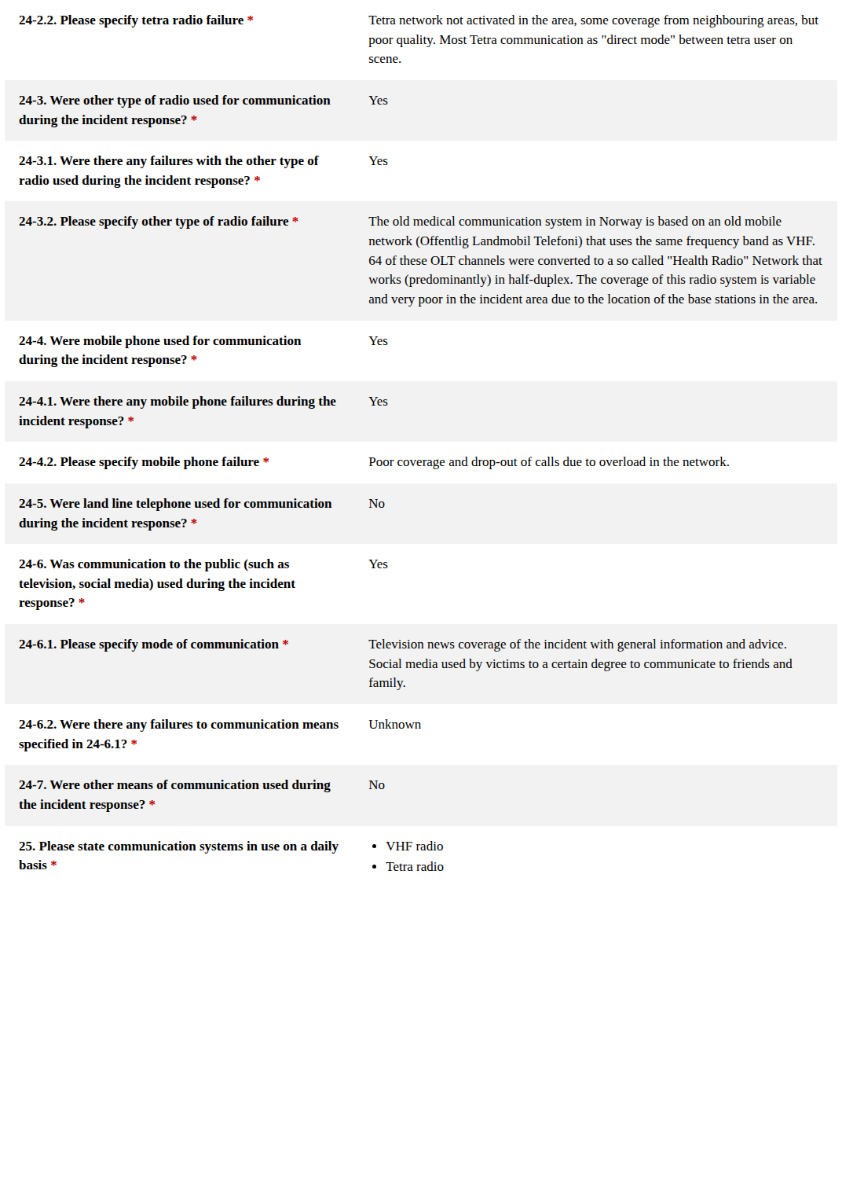| 24-2.2. Please specify tetra radio failure * | Tetra network not activated in the area, some coverage from neighbouring areas, but poor quality. Most Tetra communication as "direct mode" between tetra user on scene. |
| 24-3. Were other type of radio used for communication during the incident response? * | Yes |
| 24-3.1. Were there any failures with the other type of radio used during the incident response? * | Yes |
| 24-3.2. Please specify other type of radio failure * | The old medical communication system in Norway is based on an old mobile network (Offentlig Landmobil Telefoni) that uses the same frequency band as VHF. 64 of these OLT channels were converted to a so called "Health Radio" Network that works (predominantly) in half-duplex. The coverage of this radio system is variable and very poor in the incident area due to the location of the base stations in the area. |
| 24-4. Were mobile phone used for communication during the incident response? * | Yes |
| 24-4.1. Were there any mobile phone failures during the incident response? * | Yes |
| 24-4.2. Please specify mobile phone failure * | Poor coverage and drop-out of calls due to overload in the network. |
| 24-5. Were land line telephone used for communication during the incident response? * | No |
| 24-6. Was communication to the public (such as television, social media) used during the incident response? * | Yes |
| 24-6.1. Please specify mode of communication * | Television news coverage of the incident with general information and advice. Social media used by victims to a certain degree to communicate to friends and family. |
| 24-6.2. Were there any failures to communication means specified in 24-6.1? * | Unknown |
| 24-7. Were other means of communication used during the incident response? * | No |
| 25. Please state communication systems in use on a daily basis * | VHF radio Tetra radio |